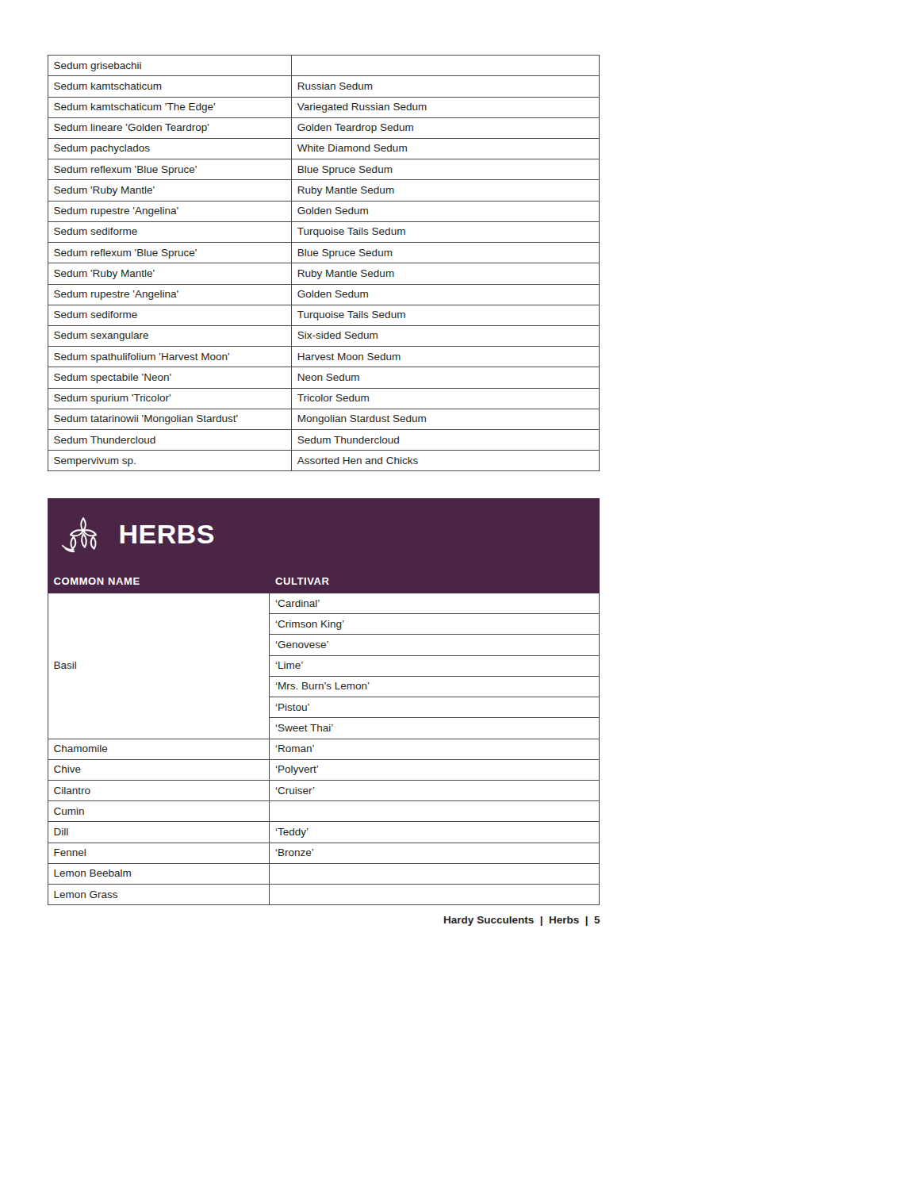| Sedum grisebachii | |
| Sedum kamtschaticum | Russian Sedum |
| Sedum kamtschaticum 'The Edge' | Variegated Russian Sedum |
| Sedum lineare 'Golden Teardrop' | Golden Teardrop Sedum |
| Sedum pachyclados | White Diamond Sedum |
| Sedum reflexum 'Blue Spruce' | Blue Spruce Sedum |
| Sedum 'Ruby Mantle' | Ruby Mantle Sedum |
| Sedum rupestre 'Angelina' | Golden Sedum |
| Sedum sediforme | Turquoise Tails Sedum |
| Sedum reflexum 'Blue Spruce' | Blue Spruce Sedum |
| Sedum 'Ruby Mantle' | Ruby Mantle Sedum |
| Sedum rupestre 'Angelina' | Golden Sedum |
| Sedum sediforme | Turquoise Tails Sedum |
| Sedum sexangulare | Six-sided Sedum |
| Sedum spathulifolium 'Harvest Moon' | Harvest Moon Sedum |
| Sedum spectabile 'Neon' | Neon Sedum |
| Sedum spurium 'Tricolor' | Tricolor Sedum |
| Sedum tatarinowii 'Mongolian Stardust' | Mongolian Stardust Sedum |
| Sedum Thundercloud | Sedum Thundercloud |
| Sempervivum sp. | Assorted Hen and Chicks |
HERBS
| COMMON NAME | CULTIVAR |
| --- | --- |
| Basil | ‘Cardinal’ |
| ‘Crimson King’ |
| ‘Genovese’ |
| ‘Lime’ |
| ‘Mrs. Burn’s Lemon’ |
| ‘Pistou’ |
| ‘Sweet Thai’ |
| Chamomile | ‘Roman’ |
| Chive | ‘Polyvert’ |
| Cilantro | ‘Cruiser’ |
| Cumin | |
| Dill | ‘Teddy’ |
| Fennel | ‘Bronze’ |
| Lemon Beebalm | |
| Lemon Grass | |
Hardy Succulents | Herbs | 5